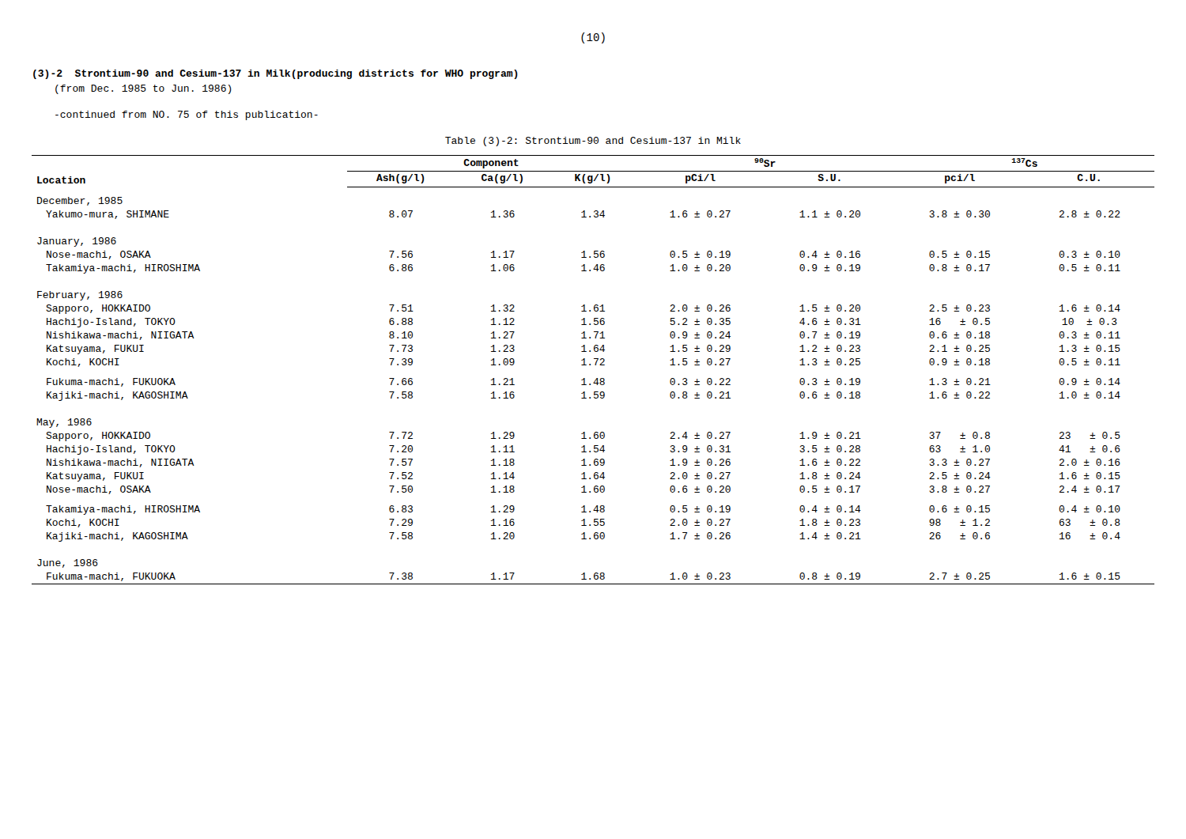(10)
(3)-2 Strontium-90 and Cesium-137 in Milk(producing districts for WHO program)
(from Dec. 1985 to Jun. 1986)
-continued from NO. 75 of this publication-
Table (3)-2: Strontium-90 and Cesium-137 in Milk
| Location | Component | 90 Sr | 137 Cs |
| --- | --- | --- | --- |
| Ash(g/l) | Ca(g/l) | K(g/l) | pCi/l | S.U. | pci/l | C.U. |
| December, 1985 | |
| Yakumo-mura, SHIMANE | 8.07 | 1.36 | 1.34 | 1.6 ± 0.27 | 1.1 ± 0.20 | 3.8 ± 0.30 | 2.8 ± 0.22 |
| January, 1986 | |
| Nose-machi, OSAKA | 7.56 | 1.17 | 1.56 | 0.5 ± 0.19 | 0.4 ± 0.16 | 0.5 ± 0.15 | 0.3 ± 0.10 |
| Takamiya-machi, HIROSHIMA | 6.86 | 1.06 | 1.46 | 1.0 ± 0.20 | 0.9 ± 0.19 | 0.8 ± 0.17 | 0.5 ± 0.11 |
| February, 1986 | |
| Sapporo, HOKKAIDO | 7.51 | 1.32 | 1.61 | 2.0 ± 0.26 | 1.5 ± 0.20 | 2.5 ± 0.23 | 1.6 ± 0.14 |
| Hachijo-Island, TOKYO | 6.88 | 1.12 | 1.56 | 5.2 ± 0.35 | 4.6 ± 0.31 | 16 ± 0.5 | 10 ± 0.3 |
| Nishikawa-machi, NIIGATA | 8.10 | 1.27 | 1.71 | 0.9 ± 0.24 | 0.7 ± 0.19 | 0.6 ± 0.18 | 0.3 ± 0.11 |
| Katsuyama, FUKUI | 7.73 | 1.23 | 1.64 | 1.5 ± 0.29 | 1.2 ± 0.23 | 2.1 ± 0.25 | 1.3 ± 0.15 |
| Kochi, KOCHI | 7.39 | 1.09 | 1.72 | 1.5 ± 0.27 | 1.3 ± 0.25 | 0.9 ± 0.18 | 0.5 ± 0.11 |
| Fukuma-machi, FUKUOKA | 7.66 | 1.21 | 1.48 | 0.3 ± 0.22 | 0.3 ± 0.19 | 1.3 ± 0.21 | 0.9 ± 0.14 |
| Kajiki-machi, KAGOSHIMA | 7.58 | 1.16 | 1.59 | 0.8 ± 0.21 | 0.6 ± 0.18 | 1.6 ± 0.22 | 1.0 ± 0.14 |
| May, 1986 | |
| Sapporo, HOKKAIDO | 7.72 | 1.29 | 1.60 | 2.4 ± 0.27 | 1.9 ± 0.21 | 37 ± 0.8 | 23 ± 0.5 |
| Hachijo-Island, TOKYO | 7.20 | 1.11 | 1.54 | 3.9 ± 0.31 | 3.5 ± 0.28 | 63 ± 1.0 | 41 ± 0.6 |
| Nishikawa-machi, NIIGATA | 7.57 | 1.18 | 1.69 | 1.9 ± 0.26 | 1.6 ± 0.22 | 3.3 ± 0.27 | 2.0 ± 0.16 |
| Katsuyama, FUKUI | 7.52 | 1.14 | 1.64 | 2.0 ± 0.27 | 1.8 ± 0.24 | 2.5 ± 0.24 | 1.6 ± 0.15 |
| Nose-machi, OSAKA | 7.50 | 1.18 | 1.60 | 0.6 ± 0.20 | 0.5 ± 0.17 | 3.8 ± 0.27 | 2.4 ± 0.17 |
| Takamiya-machi, HIROSHIMA | 6.83 | 1.29 | 1.48 | 0.5 ± 0.19 | 0.4 ± 0.14 | 0.6 ± 0.15 | 0.4 ± 0.10 |
| Kochi, KOCHI | 7.29 | 1.16 | 1.55 | 2.0 ± 0.27 | 1.8 ± 0.23 | 98 ± 1.2 | 63 ± 0.8 |
| Kajiki-machi, KAGOSHIMA | 7.58 | 1.20 | 1.60 | 1.7 ± 0.26 | 1.4 ± 0.21 | 26 ± 0.6 | 16 ± 0.4 |
| June, 1986 | |
| Fukuma-machi, FUKUOKA | 7.38 | 1.17 | 1.68 | 1.0 ± 0.23 | 0.8 ± 0.19 | 2.7 ± 0.25 | 1.6 ± 0.15 |